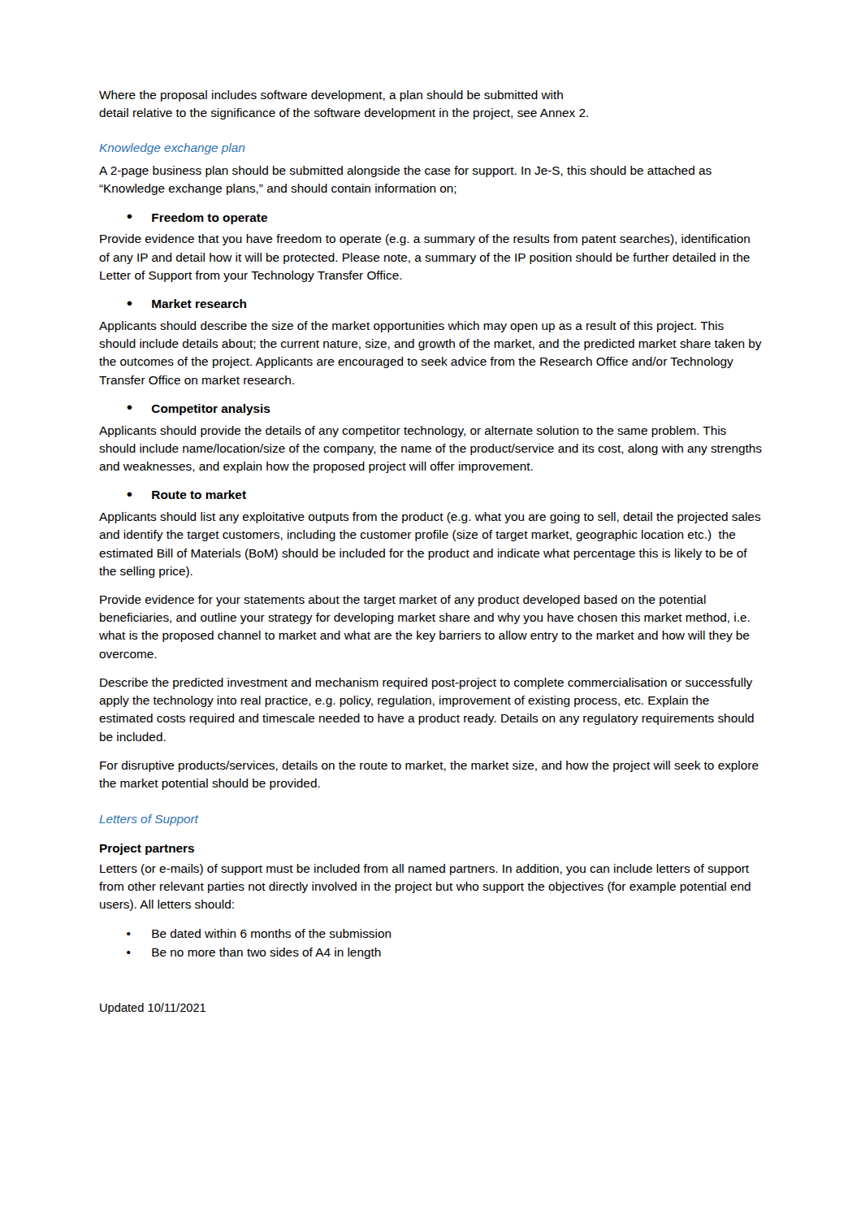Where the proposal includes software development, a plan should be submitted with
detail relative to the significance of the software development in the project, see Annex 2.
Knowledge exchange plan
A 2-page business plan should be submitted alongside the case for support. In Je-S, this should be attached as “Knowledge exchange plans,” and should contain information on;
Freedom to operate
Provide evidence that you have freedom to operate (e.g. a summary of the results from patent searches), identification of any IP and detail how it will be protected. Please note, a summary of the IP position should be further detailed in the Letter of Support from your Technology Transfer Office.
Market research
Applicants should describe the size of the market opportunities which may open up as a result of this project. This should include details about; the current nature, size, and growth of the market, and the predicted market share taken by the outcomes of the project. Applicants are encouraged to seek advice from the Research Office and/or Technology Transfer Office on market research.
Competitor analysis
Applicants should provide the details of any competitor technology, or alternate solution to the same problem. This should include name/location/size of the company, the name of the product/service and its cost, along with any strengths and weaknesses, and explain how the proposed project will offer improvement.
Route to market
Applicants should list any exploitative outputs from the product (e.g. what you are going to sell, detail the projected sales and identify the target customers, including the customer profile (size of target market, geographic location etc.) the estimated Bill of Materials (BoM) should be included for the product and indicate what percentage this is likely to be of the selling price).
Provide evidence for your statements about the target market of any product developed based on the potential beneficiaries, and outline your strategy for developing market share and why you have chosen this market method, i.e. what is the proposed channel to market and what are the key barriers to allow entry to the market and how will they be overcome.
Describe the predicted investment and mechanism required post-project to complete commercialisation or successfully apply the technology into real practice, e.g. policy, regulation, improvement of existing process, etc. Explain the estimated costs required and timescale needed to have a product ready. Details on any regulatory requirements should be included.
For disruptive products/services, details on the route to market, the market size, and how the project will seek to explore the market potential should be provided.
Letters of Support
Project partners
Letters (or e-mails) of support must be included from all named partners. In addition, you can include letters of support from other relevant parties not directly involved in the project but who support the objectives (for example potential end users). All letters should:
Be dated within 6 months of the submission
Be no more than two sides of A4 in length
Updated 10/11/2021